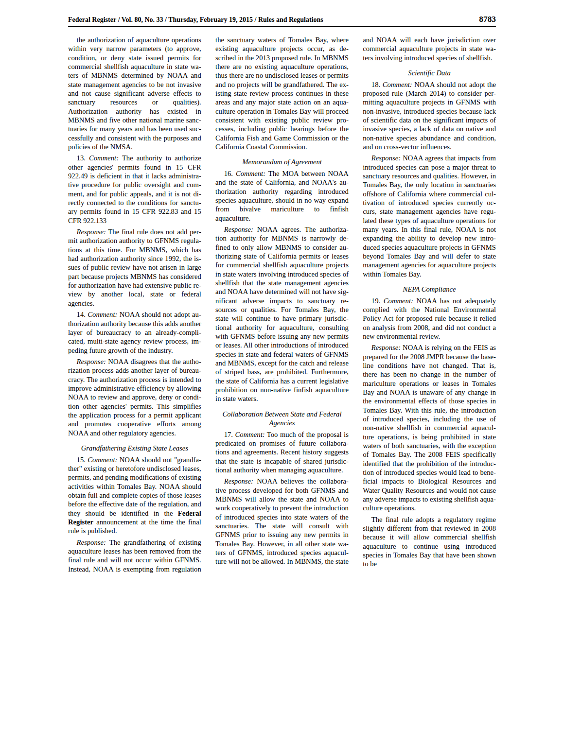Federal Register / Vol. 80, No. 33 / Thursday, February 19, 2015 / Rules and Regulations
8783
the authorization of aquaculture operations within very narrow parameters (to approve, condition, or deny state issued permits for commercial shellfish aquaculture in state waters of MBNMS determined by NOAA and state management agencies to be not invasive and not cause significant adverse effects to sanctuary resources or qualities). Authorization authority has existed in MBNMS and five other national marine sanctuaries for many years and has been used successfully and consistent with the purposes and policies of the NMSA.
13. Comment: The authority to authorize other agencies' permits found in 15 CFR 922.49 is deficient in that it lacks administrative procedure for public oversight and comment, and for public appeals, and it is not directly connected to the conditions for sanctuary permits found in 15 CFR 922.83 and 15 CFR 922.133
Response: The final rule does not add permit authorization authority to GFNMS regulations at this time. For MBNMS, which has had authorization authority since 1992, the issues of public review have not arisen in large part because projects MBNMS has considered for authorization have had extensive public review by another local, state or federal agencies.
14. Comment: NOAA should not adopt authorization authority because this adds another layer of bureaucracy to an already-complicated, multi-state agency review process, impeding future growth of the industry.
Response: NOAA disagrees that the authorization process adds another layer of bureaucracy. The authorization process is intended to improve administrative efficiency by allowing NOAA to review and approve, deny or condition other agencies' permits. This simplifies the application process for a permit applicant and promotes cooperative efforts among NOAA and other regulatory agencies.
Grandfathering Existing State Leases
15. Comment: NOAA should not "grandfather" existing or heretofore undisclosed leases, permits, and pending modifications of existing activities within Tomales Bay. NOAA should obtain full and complete copies of those leases before the effective date of the regulation, and they should be identified in the Federal Register announcement at the time the final rule is published.
Response: The grandfathering of existing aquaculture leases has been removed from the final rule and will not occur within GFNMS. Instead, NOAA is exempting from regulation the sanctuary waters of Tomales Bay, where existing aquaculture projects occur, as described in the 2013 proposed rule. In MBNMS there are no existing aquaculture operations, thus there are no undisclosed leases or permits and no projects will be grandfathered. The existing state review process continues in these areas and any major state action on an aquaculture operation in Tomales Bay will proceed consistent with existing public review processes, including public hearings before the California Fish and Game Commission or the California Coastal Commission.
Memorandum of Agreement
16. Comment: The MOA between NOAA and the state of California, and NOAA's authorization authority regarding introduced species aquaculture, should in no way expand from bivalve mariculture to finfish aquaculture.
Response: NOAA agrees. The authorization authority for MBNMS is narrowly defined to only allow MBNMS to consider authorizing state of California permits or leases for commercial shellfish aquaculture projects in state waters involving introduced species of shellfish that the state management agencies and NOAA have determined will not have significant adverse impacts to sanctuary resources or qualities. For Tomales Bay, the state will continue to have primary jurisdictional authority for aquaculture, consulting with GFNMS before issuing any new permits or leases. All other introductions of introduced species in state and federal waters of GFNMS and MBNMS, except for the catch and release of striped bass, are prohibited. Furthermore, the state of California has a current legislative prohibition on non-native finfish aquaculture in state waters.
Collaboration Between State and Federal Agencies
17. Comment: Too much of the proposal is predicated on promises of future collaborations and agreements. Recent history suggests that the state is incapable of shared jurisdictional authority when managing aquaculture.
Response: NOAA believes the collaborative process developed for both GFNMS and MBNMS will allow the state and NOAA to work cooperatively to prevent the introduction of introduced species into state waters of the sanctuaries. The state will consult with GFNMS prior to issuing any new permits in Tomales Bay. However, in all other state waters of GFNMS, introduced species aquaculture will not be allowed. In MBNMS, the state and NOAA will each have jurisdiction over commercial aquaculture projects in state waters involving introduced species of shellfish.
Scientific Data
18. Comment: NOAA should not adopt the proposed rule (March 2014) to consider permitting aquaculture projects in GFNMS with non-invasive, introduced species because lack of scientific data on the significant impacts of invasive species, a lack of data on native and non-native species abundance and condition, and on cross-vector influences.
Response: NOAA agrees that impacts from introduced species can pose a major threat to sanctuary resources and qualities. However, in Tomales Bay, the only location in sanctuaries offshore of California where commercial cultivation of introduced species currently occurs, state management agencies have regulated these types of aquaculture operations for many years. In this final rule, NOAA is not expanding the ability to develop new introduced species aquaculture projects in GFNMS beyond Tomales Bay and will defer to state management agencies for aquaculture projects within Tomales Bay.
NEPA Compliance
19. Comment: NOAA has not adequately complied with the National Environmental Policy Act for proposed rule because it relied on analysis from 2008, and did not conduct a new environmental review.
Response: NOAA is relying on the FEIS as prepared for the 2008 JMPR because the baseline conditions have not changed. That is, there has been no change in the number of mariculture operations or leases in Tomales Bay and NOAA is unaware of any change in the environmental effects of those species in Tomales Bay. With this rule, the introduction of introduced species, including the use of non-native shellfish in commercial aquaculture operations, is being prohibited in state waters of both sanctuaries, with the exception of Tomales Bay. The 2008 FEIS specifically identified that the prohibition of the introduction of introduced species would lead to beneficial impacts to Biological Resources and Water Quality Resources and would not cause any adverse impacts to existing shellfish aquaculture operations.
The final rule adopts a regulatory regime slightly different from that reviewed in 2008 because it will allow commercial shellfish aquaculture to continue using introduced species in Tomales Bay that have been shown to be